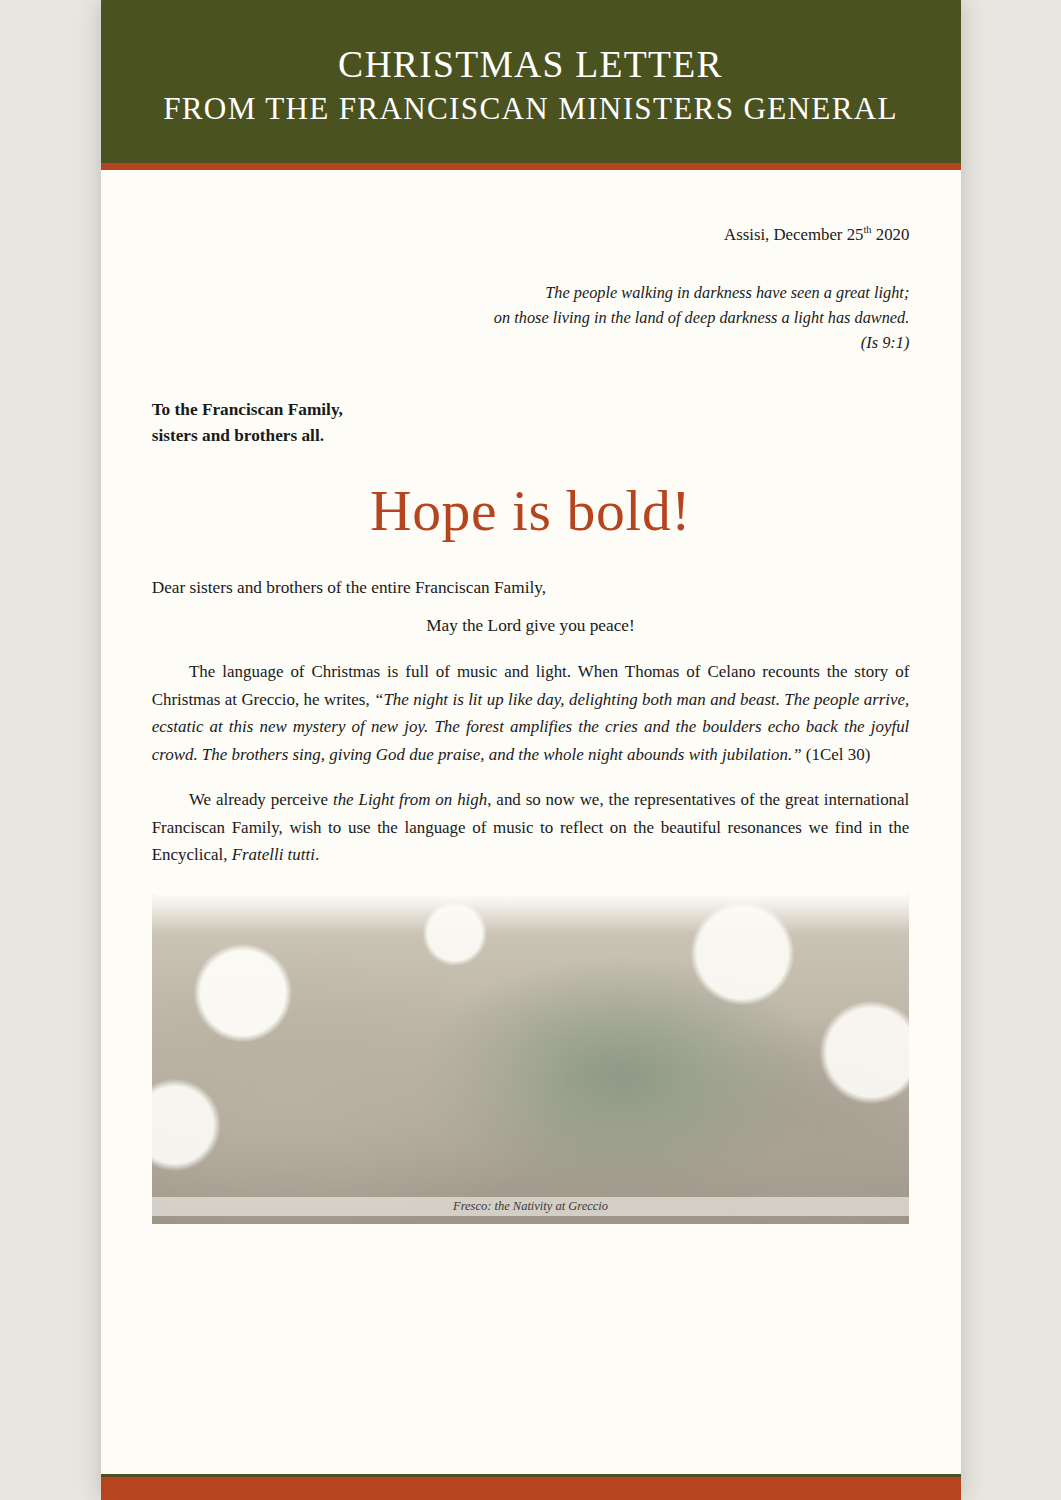Christmas Letter from the Franciscan Ministers General
Assisi, December 25th 2020
The people walking in darkness have seen a great light;
on those living in the land of deep darkness a light has dawned. (Is 9:1)
To the Franciscan Family,
sisters and brothers all.
Hope is bold!
Dear sisters and brothers of the entire Franciscan Family,
May the Lord give you peace!
The language of Christmas is full of music and light. When Thomas of Celano recounts the story of Christmas at Greccio, he writes, “The night is lit up like day, delighting both man and beast. The people arrive, ecstatic at this new mystery of new joy. The forest amplifies the cries and the boulders echo back the joyful crowd. The brothers sing, giving God due praise, and the whole night abounds with jubilation.” (1Cel 30)
We already perceive the Light from on high, and so now we, the representatives of the great international Franciscan Family, wish to use the language of music to reflect on the beautiful resonances we find in the Encyclical, Fratelli tutti.
Fresco: the Nativity at Greccio